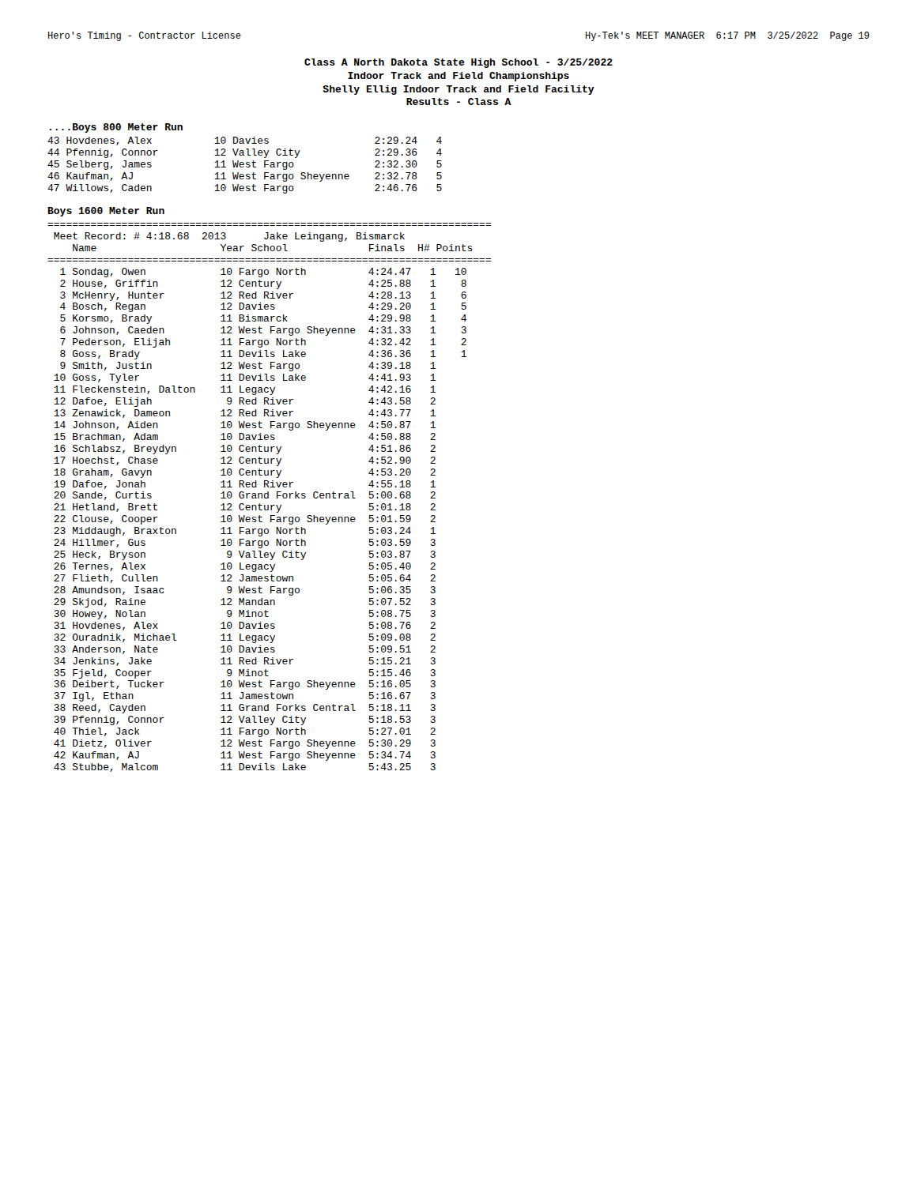Hero's Timing - Contractor License Hy-Tek's MEET MANAGER 6:17 PM 3/25/2022 Page 19
Class A North Dakota State High School - 3/25/2022
Indoor Track and Field Championships
Shelly Ellig Indoor Track and Field Facility
Results - Class A
....Boys 800 Meter Run
43 Hovdenes, Alex          10 Davies                 2:29.24   4
44 Pfennig, Connor         12 Valley City            2:29.36   4
45 Selberg, James          11 West Fargo             2:32.30   5
46 Kaufman, AJ             11 West Fargo Sheyenne    2:32.78   5
47 Willows, Caden          10 West Fargo             2:46.76   5
Boys 1600 Meter Run
========================================================================
 Meet Record: # 4:18.68  2013      Jake Leingang, Bismarck
    Name                    Year School             Finals  H# Points
========================================================================
  1 Sondag, Owen            10 Fargo North          4:24.47   1   10
  2 House, Griffin          12 Century              4:25.88   1    8
  3 McHenry, Hunter         12 Red River            4:28.13   1    6
  4 Bosch, Regan            12 Davies               4:29.20   1    5
  5 Korsmo, Brady           11 Bismarck             4:29.98   1    4
  6 Johnson, Caeden         12 West Fargo Sheyenne  4:31.33   1    3
  7 Pederson, Elijah        11 Fargo North          4:32.42   1    2
  8 Goss, Brady             11 Devils Lake          4:36.36   1    1
  9 Smith, Justin           12 West Fargo           4:39.18   1
 10 Goss, Tyler             11 Devils Lake          4:41.93   1
 11 Fleckenstein, Dalton    11 Legacy               4:42.16   1
 12 Dafoe, Elijah            9 Red River            4:43.58   2
 13 Zenawick, Dameon        12 Red River            4:43.77   1
 14 Johnson, Aiden          10 West Fargo Sheyenne  4:50.87   1
 15 Brachman, Adam          10 Davies               4:50.88   2
 16 Schlabsz, Breydyn       10 Century              4:51.86   2
 17 Hoechst, Chase          12 Century              4:52.90   2
 18 Graham, Gavyn           10 Century              4:53.20   2
 19 Dafoe, Jonah            11 Red River            4:55.18   1
 20 Sande, Curtis           10 Grand Forks Central  5:00.68   2
 21 Hetland, Brett          12 Century              5:01.18   2
 22 Clouse, Cooper          10 West Fargo Sheyenne  5:01.59   2
 23 Middaugh, Braxton       11 Fargo North          5:03.24   1
 24 Hillmer, Gus            10 Fargo North          5:03.59   3
 25 Heck, Bryson             9 Valley City          5:03.87   3
 26 Ternes, Alex            10 Legacy               5:05.40   2
 27 Flieth, Cullen          12 Jamestown            5:05.64   2
 28 Amundson, Isaac          9 West Fargo           5:06.35   3
 29 Skjod, Raine            12 Mandan               5:07.52   3
 30 Howey, Nolan             9 Minot                5:08.75   3
 31 Hovdenes, Alex          10 Davies               5:08.76   2
 32 Ouradnik, Michael       11 Legacy               5:09.08   2
 33 Anderson, Nate          10 Davies               5:09.51   2
 34 Jenkins, Jake           11 Red River            5:15.21   3
 35 Fjeld, Cooper            9 Minot                5:15.46   3
 36 Deibert, Tucker         10 West Fargo Sheyenne  5:16.05   3
 37 Igl, Ethan              11 Jamestown            5:16.67   3
 38 Reed, Cayden            11 Grand Forks Central  5:18.11   3
 39 Pfennig, Connor         12 Valley City          5:18.53   3
 40 Thiel, Jack             11 Fargo North          5:27.01   2
 41 Dietz, Oliver           12 West Fargo Sheyenne  5:30.29   3
 42 Kaufman, AJ             11 West Fargo Sheyenne  5:34.74   3
 43 Stubbe, Malcom          11 Devils Lake          5:43.25   3